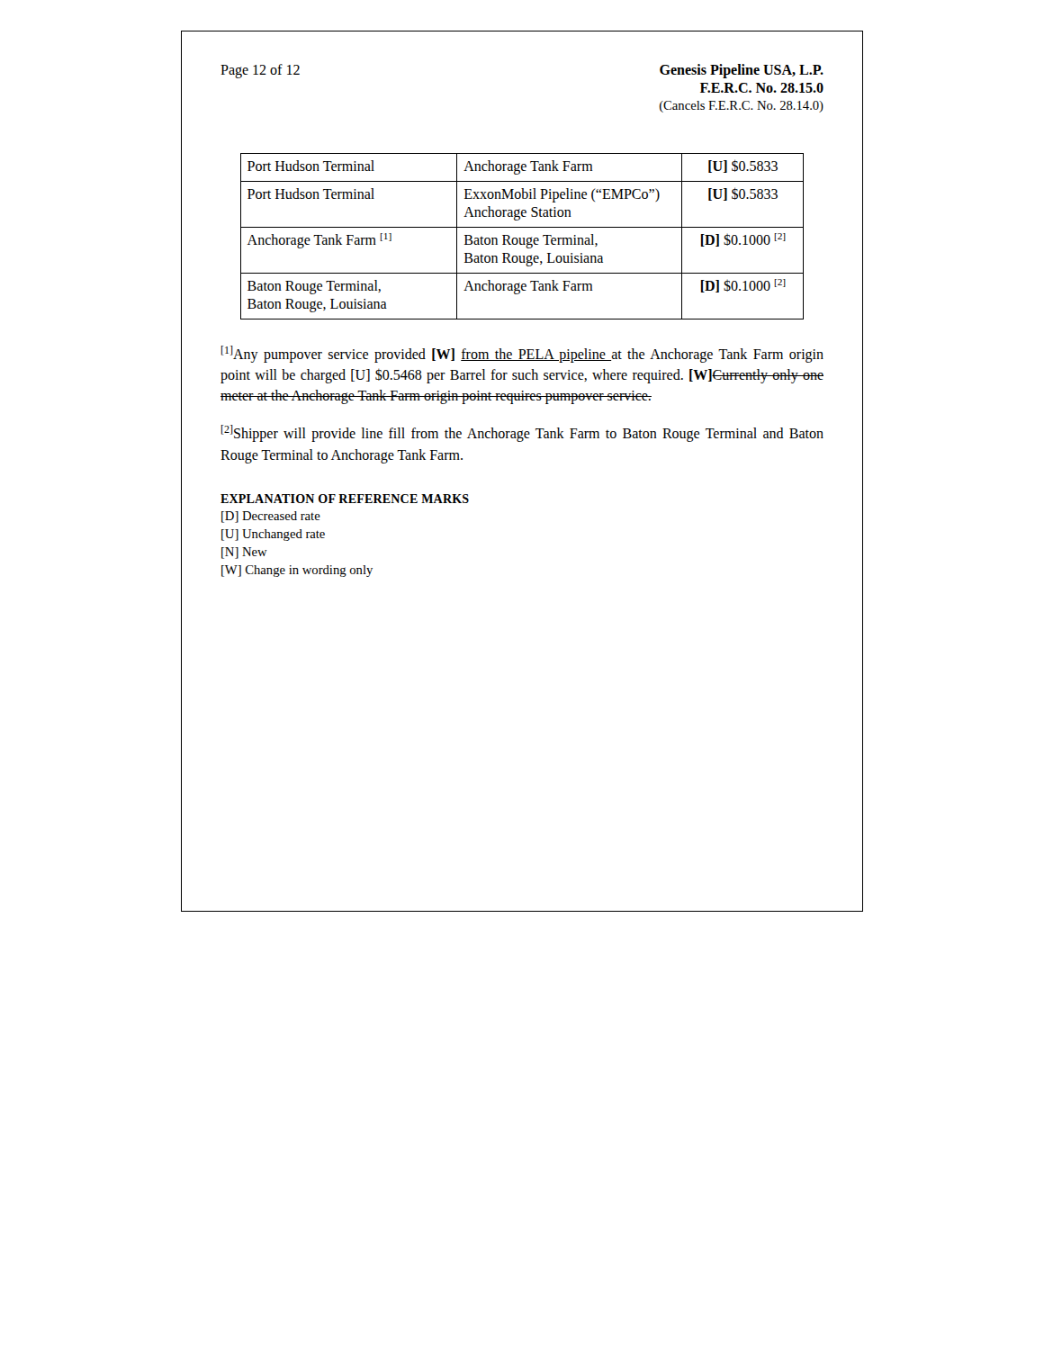Page 12 of 12
Genesis Pipeline USA, L.P.
F.E.R.C. No. 28.15.0
(Cancels F.E.R.C. No. 28.14.0)
| Port Hudson Terminal | Anchorage Tank Farm | [U] $0.5833 |
| Port Hudson Terminal | ExxonMobil Pipeline (“EMPCo”) Anchorage Station | [U] $0.5833 |
| Anchorage Tank Farm [1] | Baton Rouge Terminal, Baton Rouge, Louisiana | [D] $0.1000 [2] |
| Baton Rouge Terminal, Baton Rouge, Louisiana | Anchorage Tank Farm | [D] $0.1000 [2] |
[1]Any pumpover service provided [W] from the PELA pipeline at the Anchorage Tank Farm origin point will be charged [U] $0.5468 per Barrel for such service, where required. [W] Currently only one meter at the Anchorage Tank Farm origin point requires pumpover service.
[2]Shipper will provide line fill from the Anchorage Tank Farm to Baton Rouge Terminal and Baton Rouge Terminal to Anchorage Tank Farm.
EXPLANATION OF REFERENCE MARKS
[D] Decreased rate
[U] Unchanged rate
[N] New
[W] Change in wording only